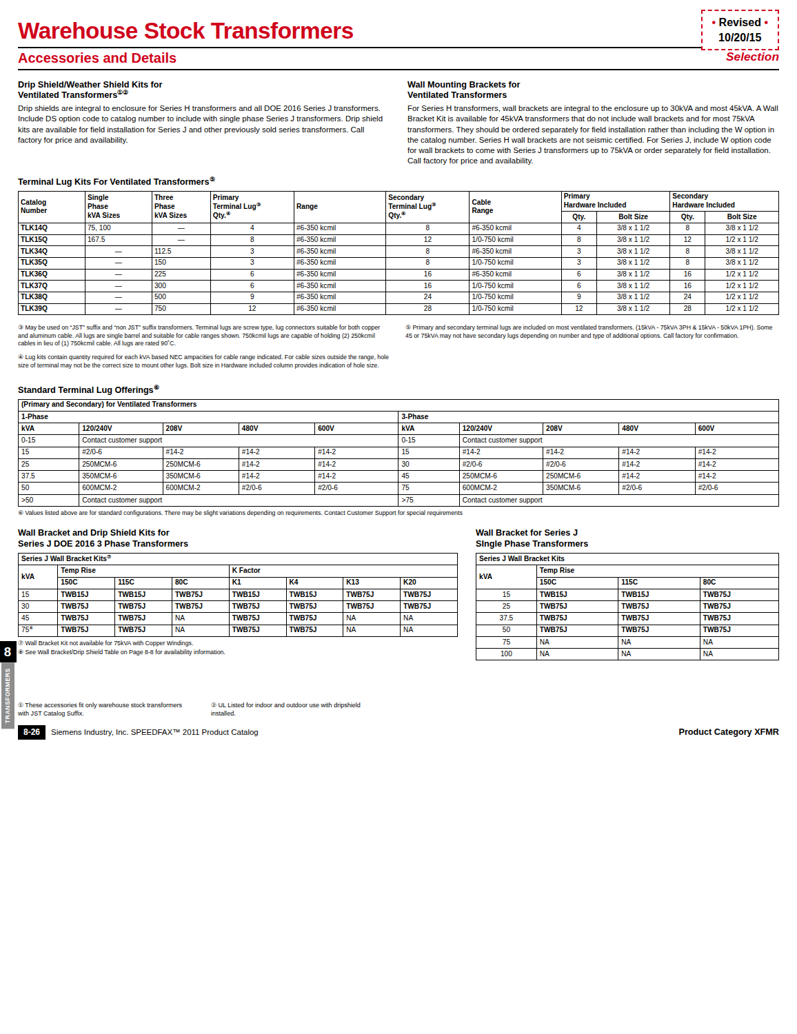• Revised •
10/20/15
Warehouse Stock Transformers
Accessories and Details Selection
Drip Shield/Weather Shield Kits for
Ventilated Transformers①②
Drip shields are integral to enclosure for Series H transformers and all DOE 2016 Series J transformers. Include DS option code to catalog number to include with single phase Series J transformers. Drip shield kits are available for field installation for Series J and other previously sold series transformers. Call factory for price and availability.
Wall Mounting Brackets for
Ventilated Transformers
For Series H transformers, wall brackets are integral to the enclosure up to 30kVA and most 45kVA. A Wall Bracket Kit is available for 45kVA transformers that do not include wall brackets and for most 75kVA transformers. They should be ordered separately for field installation rather than including the W option in the catalog number. Series H wall brackets are not seismic certified. For Series J, include W option code for wall brackets to come with Series J transformers up to 75kVA or order separately for field installation. Call factory for price and availability.
Terminal Lug Kits For Ventilated Transformers⑤
| Catalog Number | Single Phase kVA Sizes | Three Phase kVA Sizes | Primary Terminal Lug ③ Qty. ④ | Range | Secondary Terminal Lug ③ Qty. ④ | Cable Range | Primary Hardware Included | Secondary Hardware Included |
| --- | --- | --- | --- | --- | --- | --- | --- | --- |
| Qty. | Bolt Size | Qty. | Bolt Size |
| TLK14Q | 75, 100 | — | 4 | #6-350 kcmil | 8 | #6-350 kcmil | 4 | 3/8 x 1 1/2 | 8 | 3/8 x 1 1/2 |
| TLK15Q | 167.5 | — | 8 | #6-350 kcmil | 12 | 1/0-750 kcmil | 8 | 3/8 x 1 1/2 | 12 | 1/2 x 1 1/2 |
| TLK34Q | — | 112.5 | 3 | #6-350 kcmil | 8 | #6-350 kcmil | 3 | 3/8 x 1 1/2 | 8 | 3/8 x 1 1/2 |
| TLK35Q | — | 150 | 3 | #6-350 kcmil | 8 | 1/0-750 kcmil | 3 | 3/8 x 1 1/2 | 8 | 3/8 x 1 1/2 |
| TLK36Q | — | 225 | 6 | #6-350 kcmil | 16 | #6-350 kcmil | 6 | 3/8 x 1 1/2 | 16 | 1/2 x 1 1/2 |
| TLK37Q | — | 300 | 6 | #6-350 kcmil | 16 | 1/0-750 kcmil | 6 | 3/8 x 1 1/2 | 16 | 1/2 x 1 1/2 |
| TLK38Q | — | 500 | 9 | #6-350 kcmil | 24 | 1/0-750 kcmil | 9 | 3/8 x 1 1/2 | 24 | 1/2 x 1 1/2 |
| TLK39Q | — | 750 | 12 | #6-350 kcmil | 28 | 1/0-750 kcmil | 12 | 3/8 x 1 1/2 | 28 | 1/2 x 1 1/2 |
③ May be used on “JST” suffix and “non JST” suffix transformers. Terminal lugs are screw type, lug connectors suitable for both copper and aluminum cable. All lugs are single barrel and suitable for cable ranges shown. 750kcmil lugs are capable of holding (2) 250kcmil cables in lieu of (1) 750kcmil cable. All lugs are rated 90˚C.
④ Lug kits contain quantity required for each kVA based NEC ampacities for cable range indicated. For cable sizes outside the range, hole size of terminal may not be the correct size to mount other lugs. Bolt size in Hardware included column provides indication of hole size.
⑤ Primary and secondary terminal lugs are included on most ventilated transformers. (15kVA - 75kVA 3PH & 15kVA - 50kVA 1PH). Some 45 or 75kVA may not have secondary lugs depending on number and type of additional options. Call factory for confirmation.
Standard Terminal Lug Offerings⑥
| (Primary and Secondary) for Ventilated Transformers |
| 1-Phase | 3-Phase |
| kVA | 120/240V | 208V | 480V | 600V | kVA | 120/240V | 208V | 480V | 600V |
| 0-15 | Contact customer support | 0-15 | Contact customer support |
| 15 | #2/0-6 | #14-2 | #14-2 | #14-2 | 15 | #14-2 | #14-2 | #14-2 | #14-2 |
| 25 | 250MCM-6 | 250MCM-6 | #14-2 | #14-2 | 30 | #2/0-6 | #2/0-6 | #14-2 | #14-2 |
| 37.5 | 350MCM-6 | 350MCM-6 | #14-2 | #14-2 | 45 | 250MCM-6 | 250MCM-6 | #14-2 | #14-2 |
| 50 | 600MCM-2 | 600MCM-2 | #2/0-6 | #2/0-6 | 75 | 600MCM-2 | 350MCM-6 | #2/0-6 | #2/0-6 |
| >50 | Contact customer support | >75 | Contact customer support |
⑥ Values listed above are for standard configurations. There may be slight variations depending on requirements. Contact Customer Support for special requirements
Wall Bracket and Drip Shield Kits for
Series J DOE 2016 3 Phase Transformers
| Series J Wall Bracket Kits ⑦ |
| kVA | Temp Rise | K Factor |
| 150C | 115C | 80C | K1 | K4 | K13 | K20 |
| 15 | TWB15J | TWB15J | TWB75J | TWB15J | TWB15J | TWB75J | TWB75J |
| 30 | TWB75J | TWB75J | TWB75J | TWB75J | TWB75J | TWB75J | TWB75J |
| 45 | TWB75J | TWB75J | NA | TWB75J | TWB75J | NA | NA |
| 75 ⑧ | TWB75J | TWB75J | NA | TWB75J | TWB75J | NA | NA |
⑦ Wall Bracket Kit not available for 75kVA with Copper Windings.
⑧ See Wall Bracket/Drip Shield Table on Page 8-8 for availability information.
Wall Bracket for Series J
SIngle Phase Transformers
| Series J Wall Bracket Kits |
| kVA | Temp Rise |
| 150C | 115C | 80C |
| 15 | TWB15J | TWB15J | TWB75J |
| 25 | TWB75J | TWB75J | TWB75J |
| 37.5 | TWB75J | TWB75J | TWB75J |
| 50 | TWB75J | TWB75J | TWB75J |
| 75 | NA | NA | NA |
| 100 | NA | NA | NA |
8 TRANSFORMERS
① These accessories fit only warehouse stock transformers with JST Catalog Suffix.
② UL Listed for indoor and outdoor use with dripshield installed.
8-26 Siemens Industry, Inc. SPEEDFAX™ 2011 Product Catalog Product Category XFMR